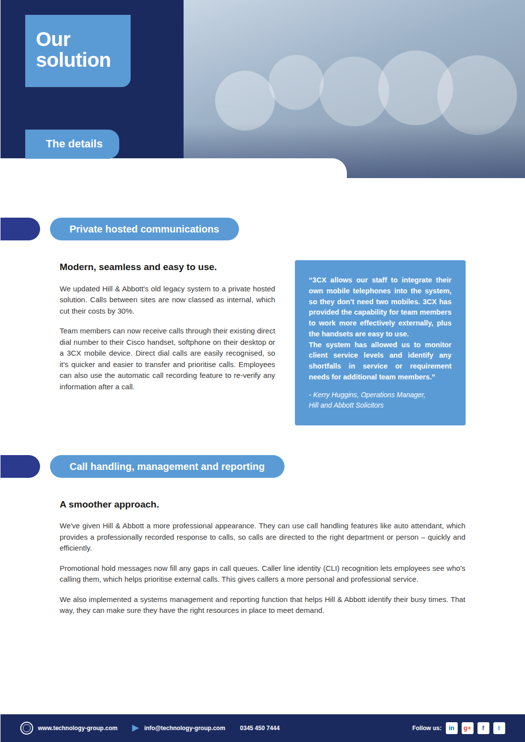Our
solution
The details
Private hosted communications
Modern, seamless and easy to use.
We updated Hill & Abbott's old legacy system to a private hosted solution. Calls between sites are now classed as internal, which cut their costs by 30%.
Team members can now receive calls through their existing direct dial number to their Cisco handset, softphone on their desktop or a 3CX mobile device. Direct dial calls are easily recognised, so it's quicker and easier to transfer and prioritise calls. Employees can also use the automatic call recording feature to re-verify any information after a call.
“3CX allows our staff to integrate their own mobile telephones into the system, so they don't need two mobiles. 3CX has provided the capability for team members to work more effectively externally, plus the handsets are easy to use.
The system has allowed us to monitor client service levels and identify any shortfalls in service or requirement needs for additional team members.”
- Kerry Huggins, Operations Manager,
Hill and Abbott Solicitors
Call handling, management and reporting
A smoother approach.
We've given Hill & Abbott a more professional appearance. They can use call handling features like auto attendant, which provides a professionally recorded response to calls, so calls are directed to the right department or person – quickly and efficiently.
Promotional hold messages now fill any gaps in call queues. Caller line identity (CLI) recognition lets employees see who's calling them, which helps prioritise external calls. This gives callers a more personal and professional service.
We also implemented a systems management and reporting function that helps Hill & Abbott identify their busy times. That way, they can make sure they have the right resources in place to meet demand.
www.technology-group.com
info@technology-group.com
0345 450 7444
Follow us: in g+ f t